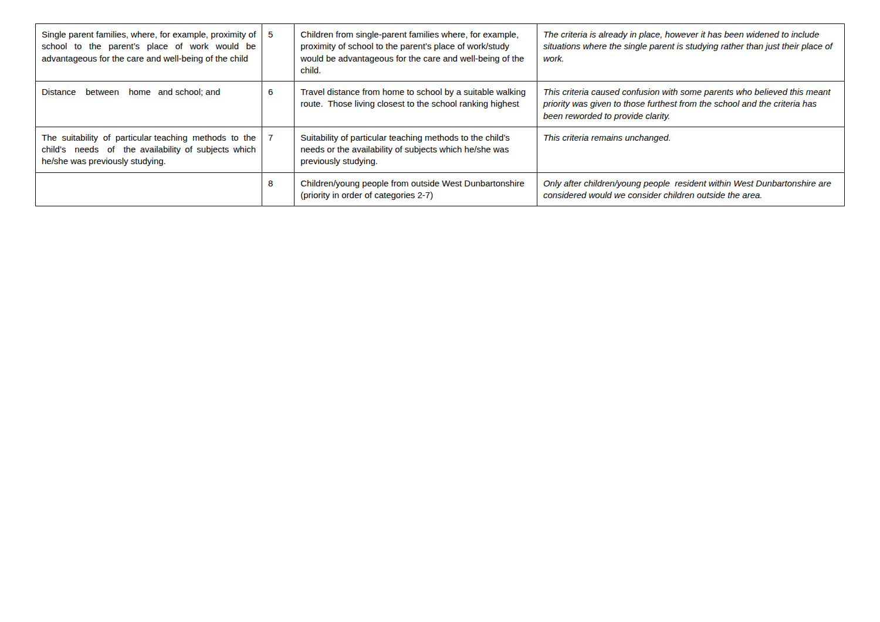| Single parent families, where, for example, proximity of school to the parent’s place of work would be advantageous for the care and well-being of the child | 5 | Children from single-parent families where, for example, proximity of school to the parent’s place of work/study would be advantageous for the care and well-being of the child. | The criteria is already in place, however it has been widened to include situations where the single parent is studying rather than just their place of work. |
| Distance between home and school; and | 6 | Travel distance from home to school by a suitable walking route. Those living closest to the school ranking highest | This criteria caused confusion with some parents who believed this meant priority was given to those furthest from the school and the criteria has been reworded to provide clarity. |
| The suitability of particular teaching methods to the child’s needs of the availability of subjects which he/she was previously studying. | 7 | Suitability of particular teaching methods to the child’s needs or the availability of subjects which he/she was previously studying. | This criteria remains unchanged. |
| | 8 | Children/young people from outside West Dunbartonshire (priority in order of categories 2-7) | Only after children/young people resident within West Dunbartonshire are considered would we consider children outside the area. |